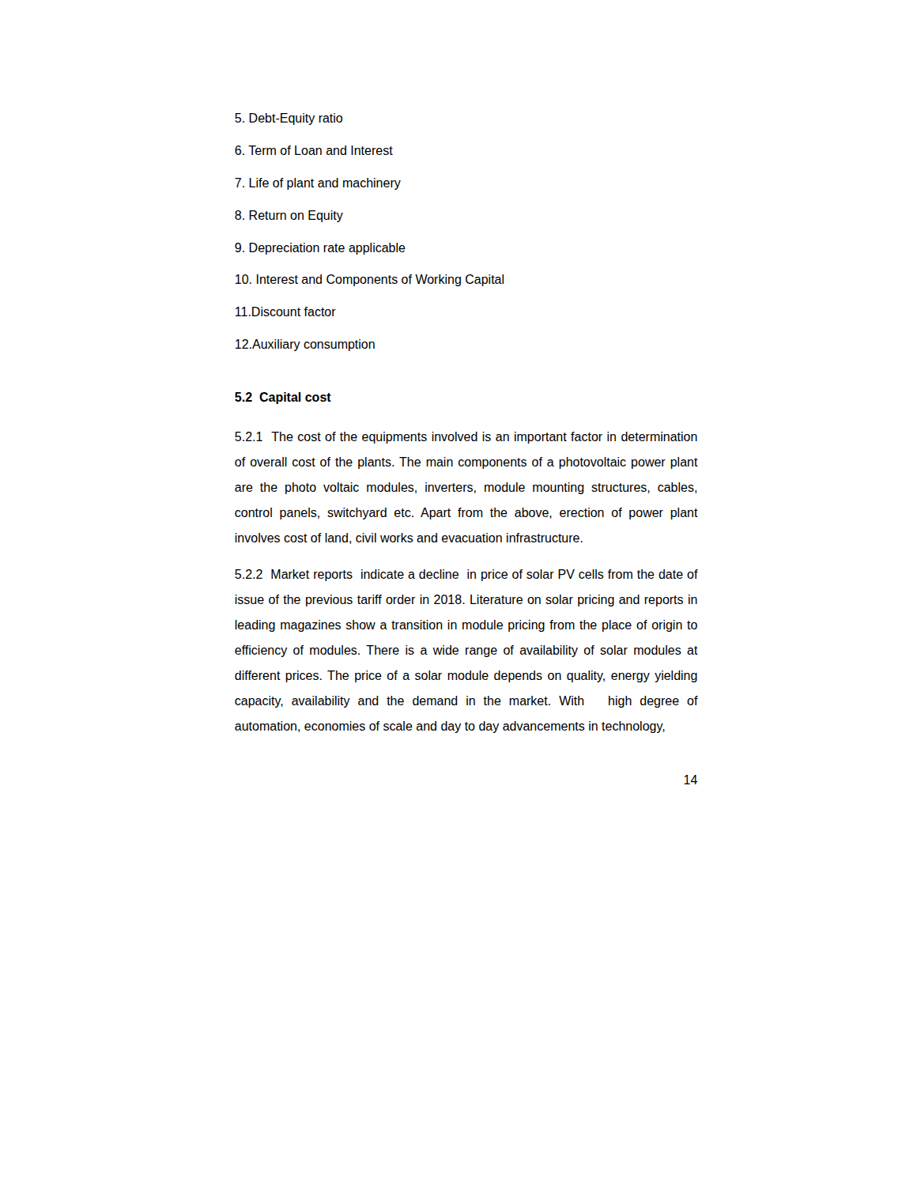5. Debt-Equity ratio
6. Term of Loan and Interest
7. Life of plant and machinery
8. Return on Equity
9. Depreciation rate applicable
10. Interest and Components of Working Capital
11.Discount factor
12.Auxiliary consumption
5.2 Capital cost
5.2.1 The cost of the equipments involved is an important factor in determination of overall cost of the plants. The main components of a photovoltaic power plant are the photo voltaic modules, inverters, module mounting structures, cables, control panels, switchyard etc. Apart from the above, erection of power plant involves cost of land, civil works and evacuation infrastructure.
5.2.2 Market reports indicate a decline in price of solar PV cells from the date of issue of the previous tariff order in 2018. Literature on solar pricing and reports in leading magazines show a transition in module pricing from the place of origin to efficiency of modules. There is a wide range of availability of solar modules at different prices. The price of a solar module depends on quality, energy yielding capacity, availability and the demand in the market. With high degree of automation, economies of scale and day to day advancements in technology,
14